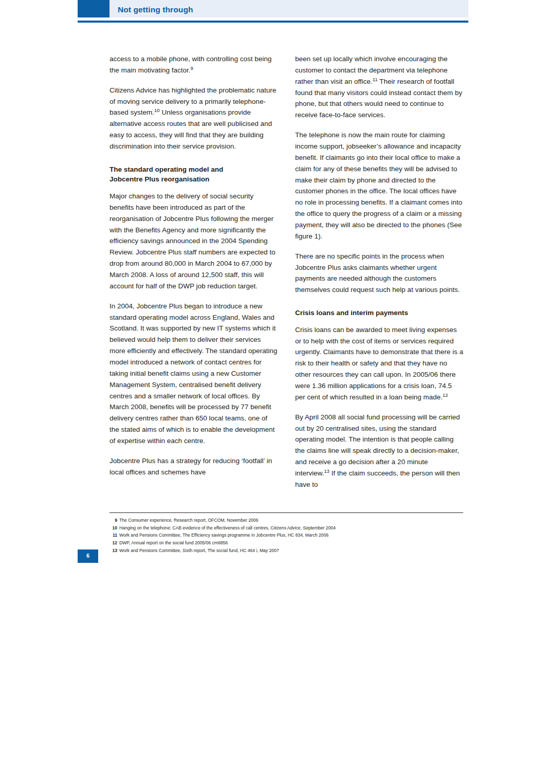Not getting through
access to a mobile phone, with controlling cost being the main motivating factor.9
Citizens Advice has highlighted the problematic nature of moving service delivery to a primarily telephone-based system.10 Unless organisations provide alternative access routes that are well publicised and easy to access, they will find that they are building discrimination into their service provision.
The standard operating model and
Jobcentre Plus reorganisation
Major changes to the delivery of social security benefits have been introduced as part of the reorganisation of Jobcentre Plus following the merger with the Benefits Agency and more significantly the efficiency savings announced in the 2004 Spending Review. Jobcentre Plus staff numbers are expected to drop from around 80,000 in March 2004 to 67,000 by March 2008. A loss of around 12,500 staff, this will account for half of the DWP job reduction target.
In 2004, Jobcentre Plus began to introduce a new standard operating model across England, Wales and Scotland. It was supported by new IT systems which it believed would help them to deliver their services more efficiently and effectively. The standard operating model introduced a network of contact centres for taking initial benefit claims using a new Customer Management System, centralised benefit delivery centres and a smaller network of local offices. By March 2008, benefits will be processed by 77 benefit delivery centres rather than 650 local teams, one of the stated aims of which is to enable the development of expertise within each centre.
Jobcentre Plus has a strategy for reducing ‘footfall’ in local offices and schemes have
been set up locally which involve encouraging the customer to contact the department via telephone rather than visit an office.11 Their research of footfall found that many visitors could instead contact them by phone, but that others would need to continue to receive face-to-face services.
The telephone is now the main route for claiming income support, jobseeker’s allowance and incapacity benefit. If claimants go into their local office to make a claim for any of these benefits they will be advised to make their claim by phone and directed to the customer phones in the office. The local offices have no role in processing benefits. If a claimant comes into the office to query the progress of a claim or a missing payment, they will also be directed to the phones (See figure 1).
There are no specific points in the process when Jobcentre Plus asks claimants whether urgent payments are needed although the customers themselves could request such help at various points.
Crisis loans and interim payments
Crisis loans can be awarded to meet living expenses or to help with the cost of items or services required urgently. Claimants have to demonstrate that there is a risk to their health or safety and that they have no other resources they can call upon. In 2005/06 there were 1.36 million applications for a crisis loan, 74.5 per cent of which resulted in a loan being made.12
By April 2008 all social fund processing will be carried out by 20 centralised sites, using the standard operating model. The intention is that people calling the claims line will speak directly to a decision-maker, and receive a go decision after a 20 minute interview.13 If the claim succeeds, the person will then have to
9 The Consumer experience, Research report, OFCOM, November 2006
10 Hanging on the telephone; CAB evidence of the effectiveness of call centres, Citizens Advice, September 2004
11 Work and Pensions Committee, The Efficiency savings programme in Jobcentre Plus, HC 834, March 2006
12 DWP, Annual report on the social fund 2005/06 cm6856
13 Work and Pensions Committee, Sixth report, The social fund, HC 464 i, May 2007
6